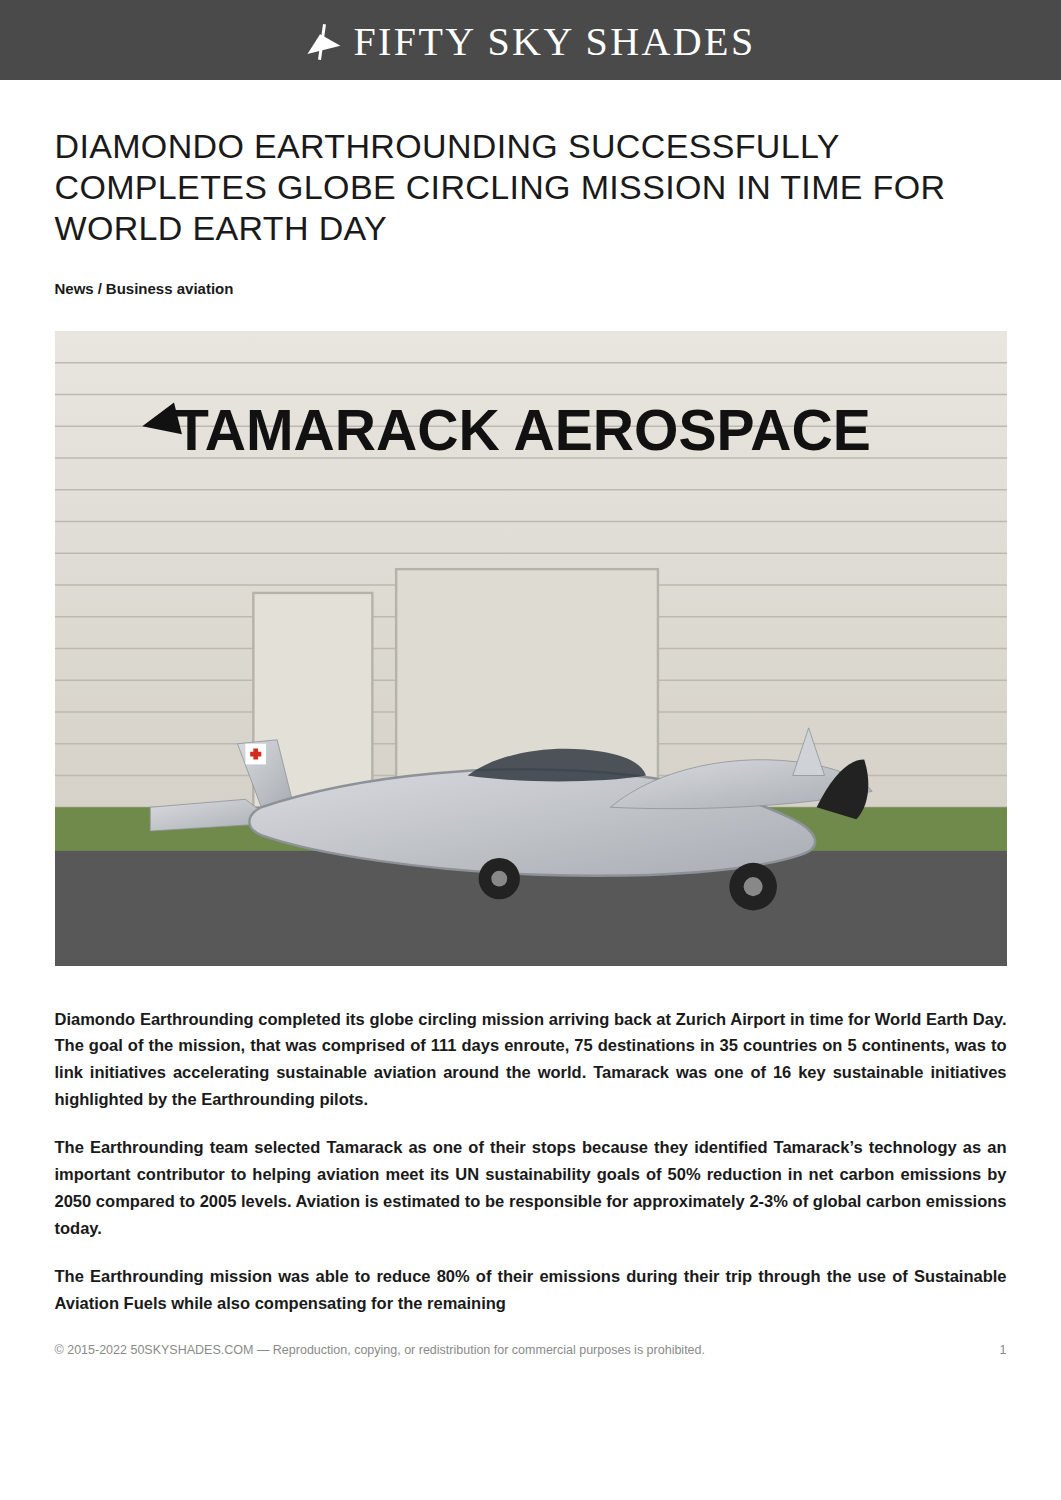FIFTY SKY SHADES
Diamondo Earthrounding successfully completes globe circling mission in time for World Earth Day
News/Business aviation
Diamondo Earthrounding completed its globe circling mission arriving back at Zurich Airport in time for World Earth Day. The goal of the mission, that was comprised of 111 days enroute, 75 destinations in 35 countries on 5 continents, was to link initiatives accelerating sustainable aviation around the world. Tamarack was one of 16 key sustainable initiatives highlighted by the Earthrounding pilots.
The Earthrounding team selected Tamarack as one of their stops because they identified Tamarack’s technology as an important contributor to helping aviation meet its UN sustainability goals of 50% reduction in net carbon emissions by 2050 compared to 2005 levels. Aviation is estimated to be responsible for approximately 2-3% of global carbon emissions today.
The Earthrounding mission was able to reduce 80% of their emissions during their trip through the use of Sustainable Aviation Fuels while also compensating for the remaining
© 2015-2022 50SKYSHADES.COM — Reproduction, copying, or redistribution for commercial purposes is prohibited. 1